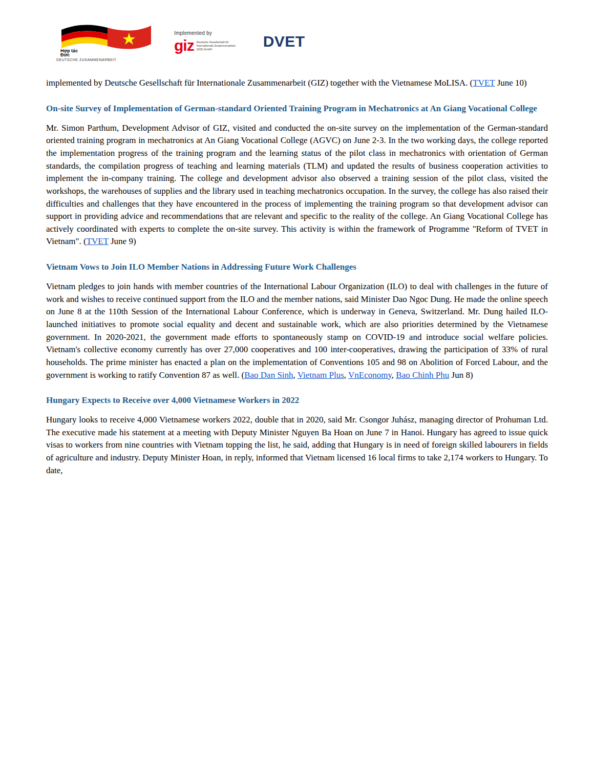Hợp tác Đức
DEUTSCHE ZUSAMMENARBEIT
Implemented by
giz Deutsche Gesellschaft für Internationale Zusammenarbeit (GIZ) GmbH
DVET
implemented by Deutsche Gesellschaft für Internationale Zusammenarbeit (GIZ) together with the Vietnamese MoLISA. (TVET June 10)
On-site Survey of Implementation of German-standard Oriented Training Program in Mechatronics at An Giang Vocational College
Mr. Simon Parthum, Development Advisor of GIZ, visited and conducted the on-site survey on the implementation of the German-standard oriented training program in mechatronics at An Giang Vocational College (AGVC) on June 2-3. In the two working days, the college reported the implementation progress of the training program and the learning status of the pilot class in mechatronics with orientation of German standards, the compilation progress of teaching and learning materials (TLM) and updated the results of business cooperation activities to implement the in-company training. The college and development advisor also observed a training session of the pilot class, visited the workshops, the warehouses of supplies and the library used in teaching mechatronics occupation. In the survey, the college has also raised their difficulties and challenges that they have encountered in the process of implementing the training program so that development advisor can support in providing advice and recommendations that are relevant and specific to the reality of the college. An Giang Vocational College has actively coordinated with experts to complete the on-site survey. This activity is within the framework of Programme "Reform of TVET in Vietnam". (TVET June 9)
Vietnam Vows to Join ILO Member Nations in Addressing Future Work Challenges
Vietnam pledges to join hands with member countries of the International Labour Organization (ILO) to deal with challenges in the future of work and wishes to receive continued support from the ILO and the member nations, said Minister Dao Ngoc Dung. He made the online speech on June 8 at the 110th Session of the International Labour Conference, which is underway in Geneva, Switzerland. Mr. Dung hailed ILO-launched initiatives to promote social equality and decent and sustainable work, which are also priorities determined by the Vietnamese government. In 2020-2021, the government made efforts to spontaneously stamp on COVID-19 and introduce social welfare policies. Vietnam's collective economy currently has over 27,000 cooperatives and 100 inter-cooperatives, drawing the participation of 33% of rural households. The prime minister has enacted a plan on the implementation of Conventions 105 and 98 on Abolition of Forced Labour, and the government is working to ratify Convention 87 as well. (Bao Dan Sinh, Vietnam Plus, VnEconomy, Bao Chinh Phu Jun 8)
Hungary Expects to Receive over 4,000 Vietnamese Workers in 2022
Hungary looks to receive 4,000 Vietnamese workers 2022, double that in 2020, said Mr. Csongor Juhász, managing director of Prohuman Ltd. The executive made his statement at a meeting with Deputy Minister Nguyen Ba Hoan on June 7 in Hanoi. Hungary has agreed to issue quick visas to workers from nine countries with Vietnam topping the list, he said, adding that Hungary is in need of foreign skilled labourers in fields of agriculture and industry. Deputy Minister Hoan, in reply, informed that Vietnam licensed 16 local firms to take 2,174 workers to Hungary. To date,